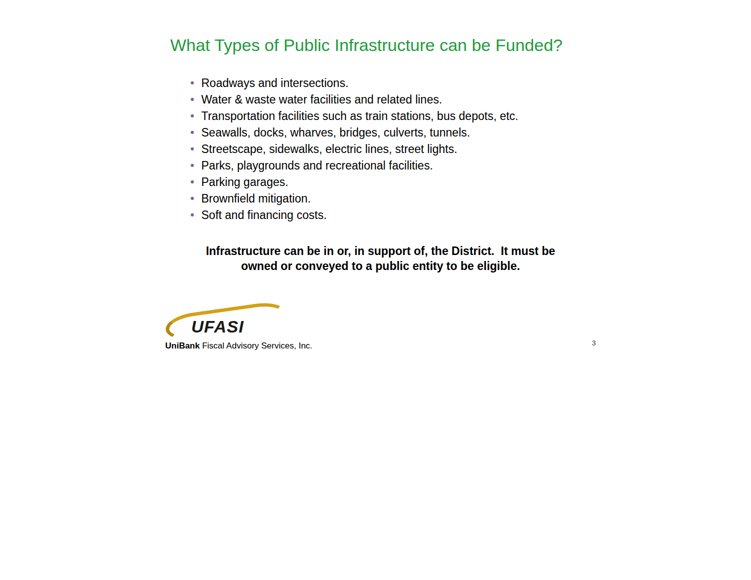What Types of Public Infrastructure can be Funded?
Roadways and intersections.
Water & waste water facilities and related lines.
Transportation facilities such as train stations, bus depots, etc.
Seawalls, docks, wharves, bridges, culverts, tunnels.
Streetscape, sidewalks, electric lines, street lights.
Parks, playgrounds and recreational facilities.
Parking garages.
Brownfield mitigation.
Soft and financing costs.
Infrastructure can be in or, in support of, the District. It must be owned or conveyed to a public entity to be eligible.
UFASI
UniBank Fiscal Advisory Services, Inc.
3